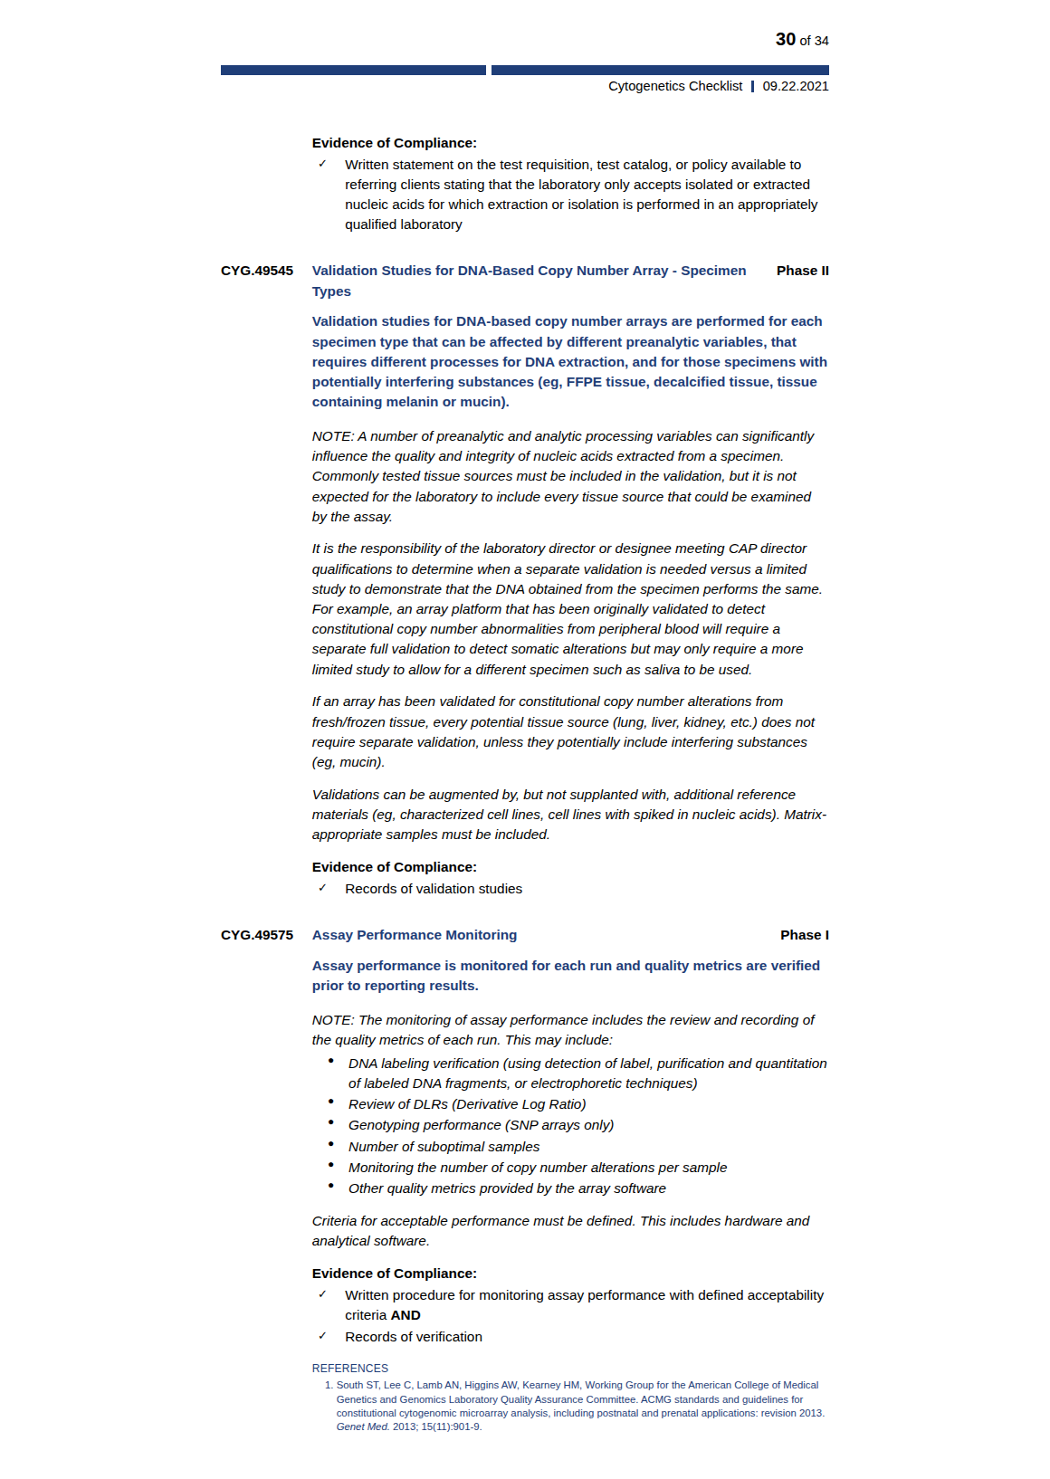30 of 34
Cytogenetics Checklist 09.22.2021
Evidence of Compliance:
Written statement on the test requisition, test catalog, or policy available to referring clients stating that the laboratory only accepts isolated or extracted nucleic acids for which extraction or isolation is performed in an appropriately qualified laboratory
CYG.49545
Validation Studies for DNA-Based Copy Number Array - Specimen Types
Phase II
Validation studies for DNA-based copy number arrays are performed for each specimen type that can be affected by different preanalytic variables, that requires different processes for DNA extraction, and for those specimens with potentially interfering substances (eg, FFPE tissue, decalcified tissue, tissue containing melanin or mucin).
NOTE: A number of preanalytic and analytic processing variables can significantly influence the quality and integrity of nucleic acids extracted from a specimen. Commonly tested tissue sources must be included in the validation, but it is not expected for the laboratory to include every tissue source that could be examined by the assay.
It is the responsibility of the laboratory director or designee meeting CAP director qualifications to determine when a separate validation is needed versus a limited study to demonstrate that the DNA obtained from the specimen performs the same. For example, an array platform that has been originally validated to detect constitutional copy number abnormalities from peripheral blood will require a separate full validation to detect somatic alterations but may only require a more limited study to allow for a different specimen such as saliva to be used.
If an array has been validated for constitutional copy number alterations from fresh/frozen tissue, every potential tissue source (lung, liver, kidney, etc.) does not require separate validation, unless they potentially include interfering substances (eg, mucin).
Validations can be augmented by, but not supplanted with, additional reference materials (eg, characterized cell lines, cell lines with spiked in nucleic acids). Matrix-appropriate samples must be included.
Evidence of Compliance:
Records of validation studies
CYG.49575
Assay Performance Monitoring
Phase I
Assay performance is monitored for each run and quality metrics are verified prior to reporting results.
NOTE: The monitoring of assay performance includes the review and recording of the quality metrics of each run. This may include:
DNA labeling verification (using detection of label, purification and quantitation of labeled DNA fragments, or electrophoretic techniques)
Review of DLRs (Derivative Log Ratio)
Genotyping performance (SNP arrays only)
Number of suboptimal samples
Monitoring the number of copy number alterations per sample
Other quality metrics provided by the array software
Criteria for acceptable performance must be defined. This includes hardware and analytical software.
Evidence of Compliance:
Written procedure for monitoring assay performance with defined acceptability criteria AND
Records of verification
REFERENCES
South ST, Lee C, Lamb AN, Higgins AW, Kearney HM, Working Group for the American College of Medical Genetics and Genomics Laboratory Quality Assurance Committee. ACMG standards and guidelines for constitutional cytogenomic microarray analysis, including postnatal and prenatal applications: revision 2013. Genet Med. 2013; 15(11):901-9.